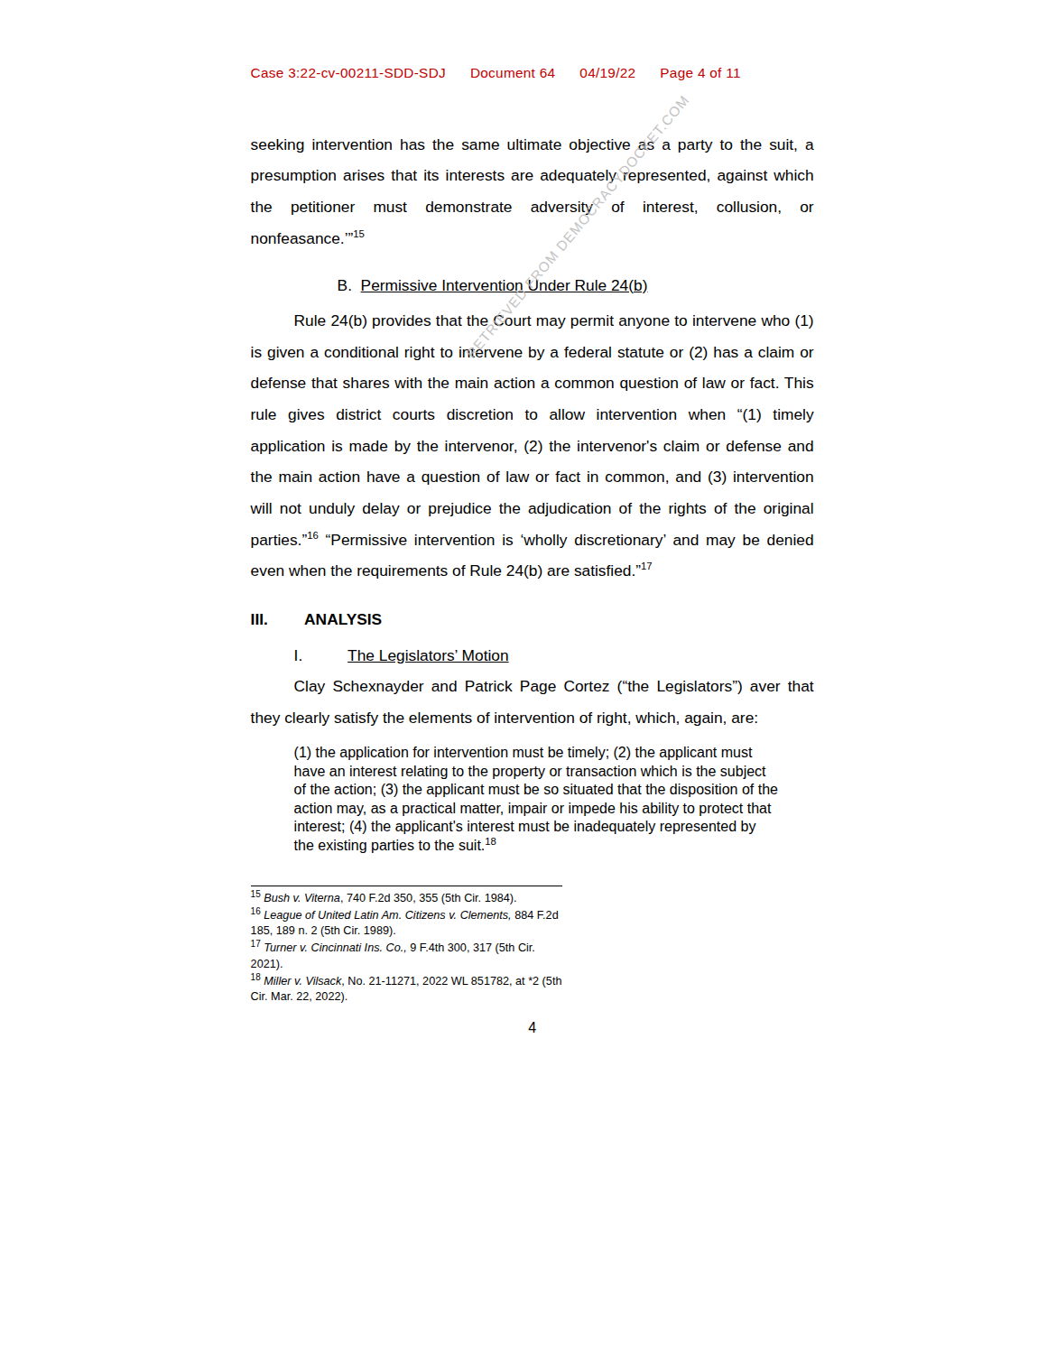Case 3:22-cv-00211-SDD-SDJ Document 6404/19/22 Page 4 of 11
RETRIEVED FROM DEMOCRACYDOCKET.COM
seeking intervention has the same ultimate objective as a party to the suit, a presumption arises that its interests are adequately represented, against which the petitioner must demonstrate adversity of interest, collusion, or nonfeasance.’”15
B. Permissive Intervention Under Rule 24(b)
Rule 24(b) provides that the Court may permit anyone to intervene who (1) is given a conditional right to intervene by a federal statute or (2) has a claim or defense that shares with the main action a common question of law or fact. This rule gives district courts discretion to allow intervention when “(1) timely application is made by the intervenor, (2) the intervenor's claim or defense and the main action have a question of law or fact in common, and (3) intervention will not unduly delay or prejudice the adjudication of the rights of the original parties.”16 “Permissive intervention is ‘wholly discretionary’ and may be denied even when the requirements of Rule 24(b) are satisfied.”17
III. ANALYSIS
I. The Legislators’ Motion
Clay Schexnayder and Patrick Page Cortez (“the Legislators”) aver that they clearly satisfy the elements of intervention of right, which, again, are:
(1) the application for intervention must be timely; (2) the applicant must have an interest relating to the property or transaction which is the subject of the action; (3) the applicant must be so situated that the disposition of the action may, as a practical matter, impair or impede his ability to protect that interest; (4) the applicant's interest must be inadequately represented by the existing parties to the suit.18
15 Bush v. Viterna, 740 F.2d 350, 355 (5th Cir. 1984).
16 League of United Latin Am. Citizens v. Clements, 884 F.2d 185, 189 n. 2 (5th Cir. 1989).
17 Turner v. Cincinnati Ins. Co., 9 F.4th 300, 317 (5th Cir. 2021).
18 Miller v. Vilsack, No. 21-11271, 2022 WL 851782, at *2 (5th Cir. Mar. 22, 2022).
4